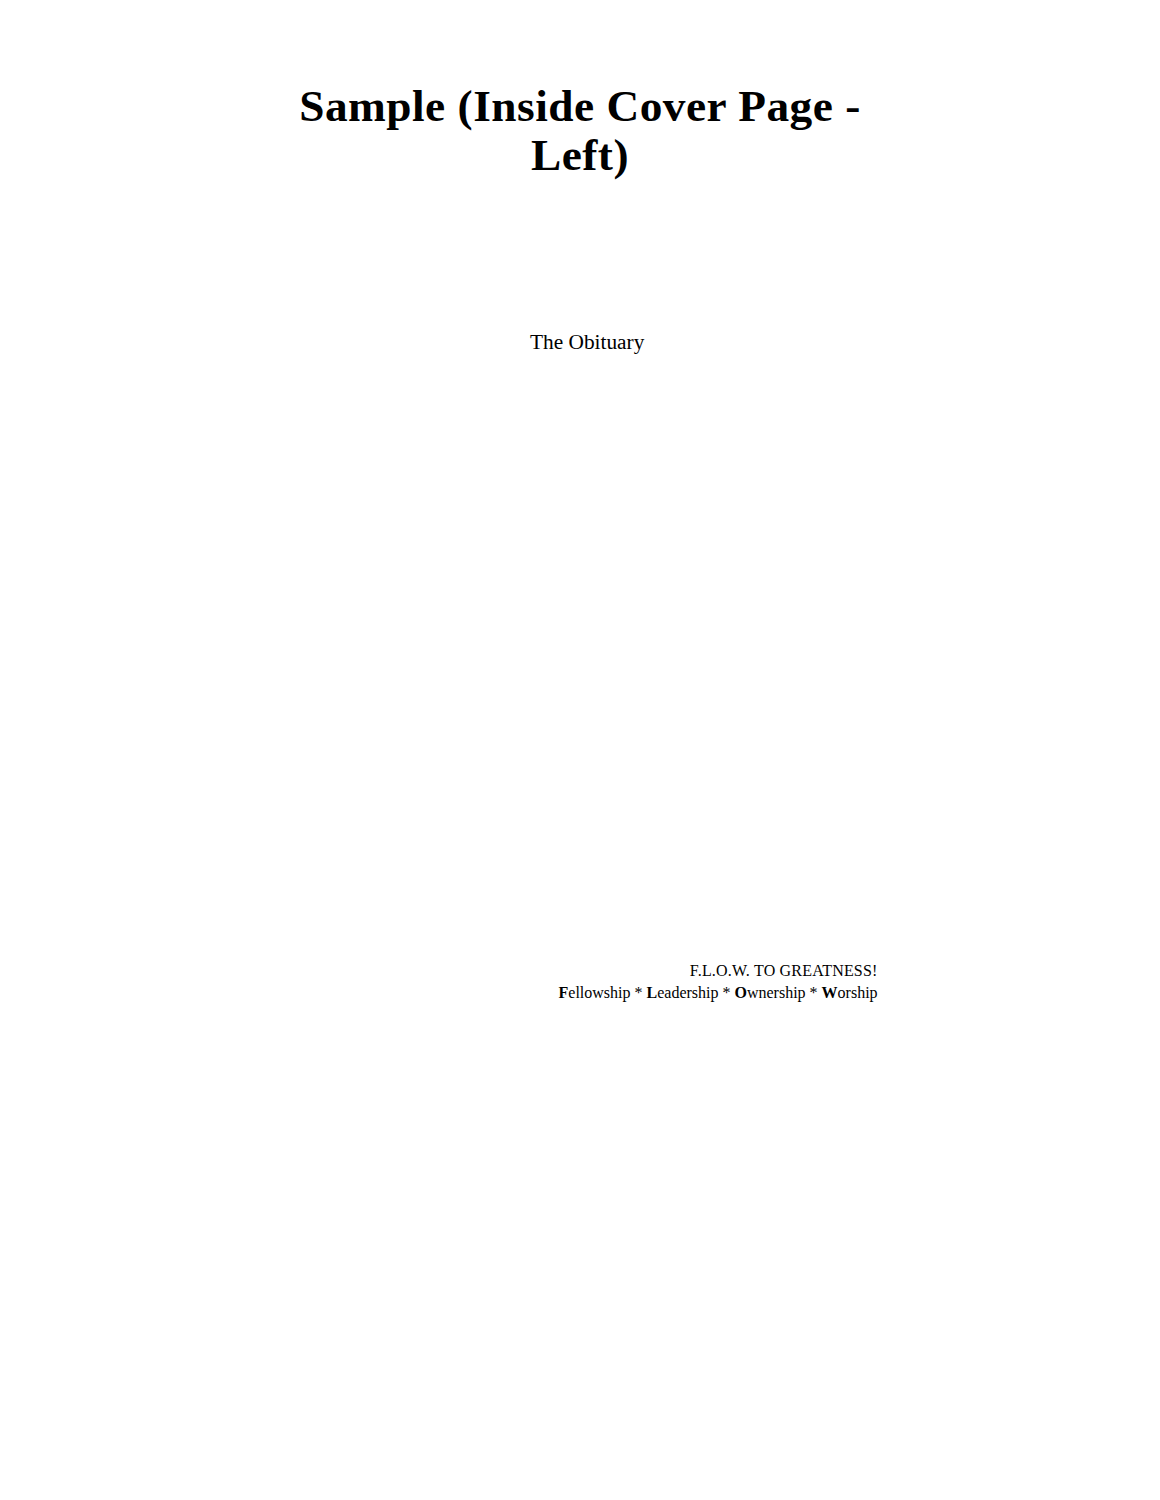Sample (Inside Cover Page - Left)
The Obituary
F.L.O.W. TO GREATNESS!
Fellowship * Leadership * Ownership * Worship